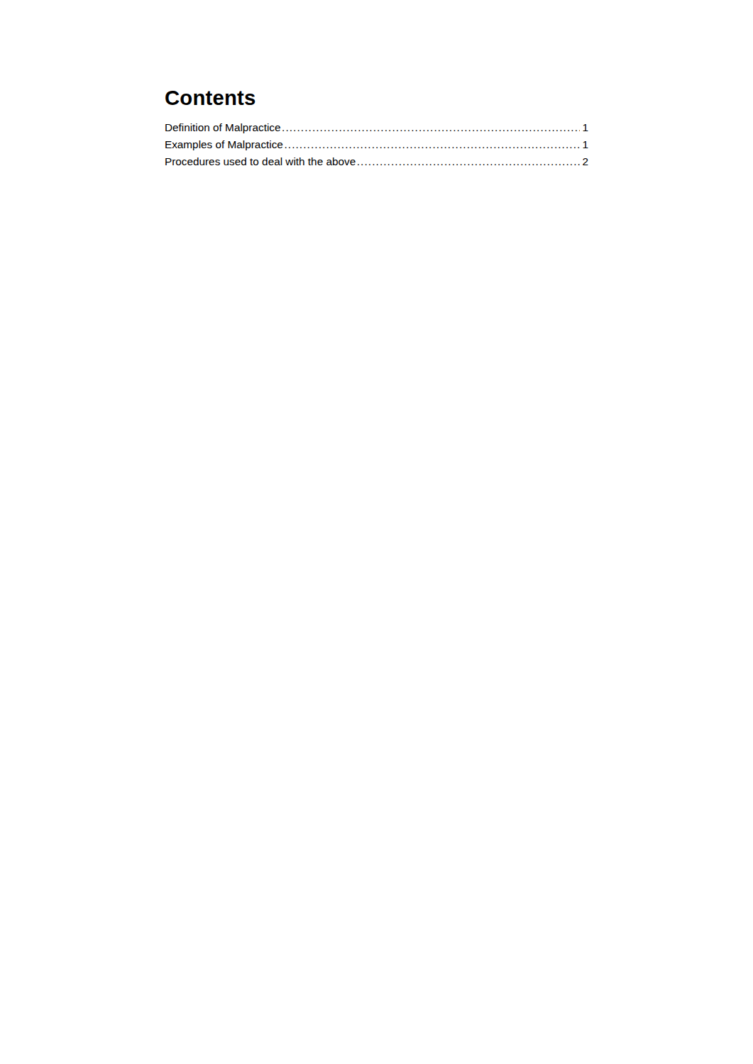Contents
Definition of Malpractice .................................................................................................. 1 Examples of Malpractice .................................................................................................... 1 Procedures used to deal with the above ................................................................................ 2